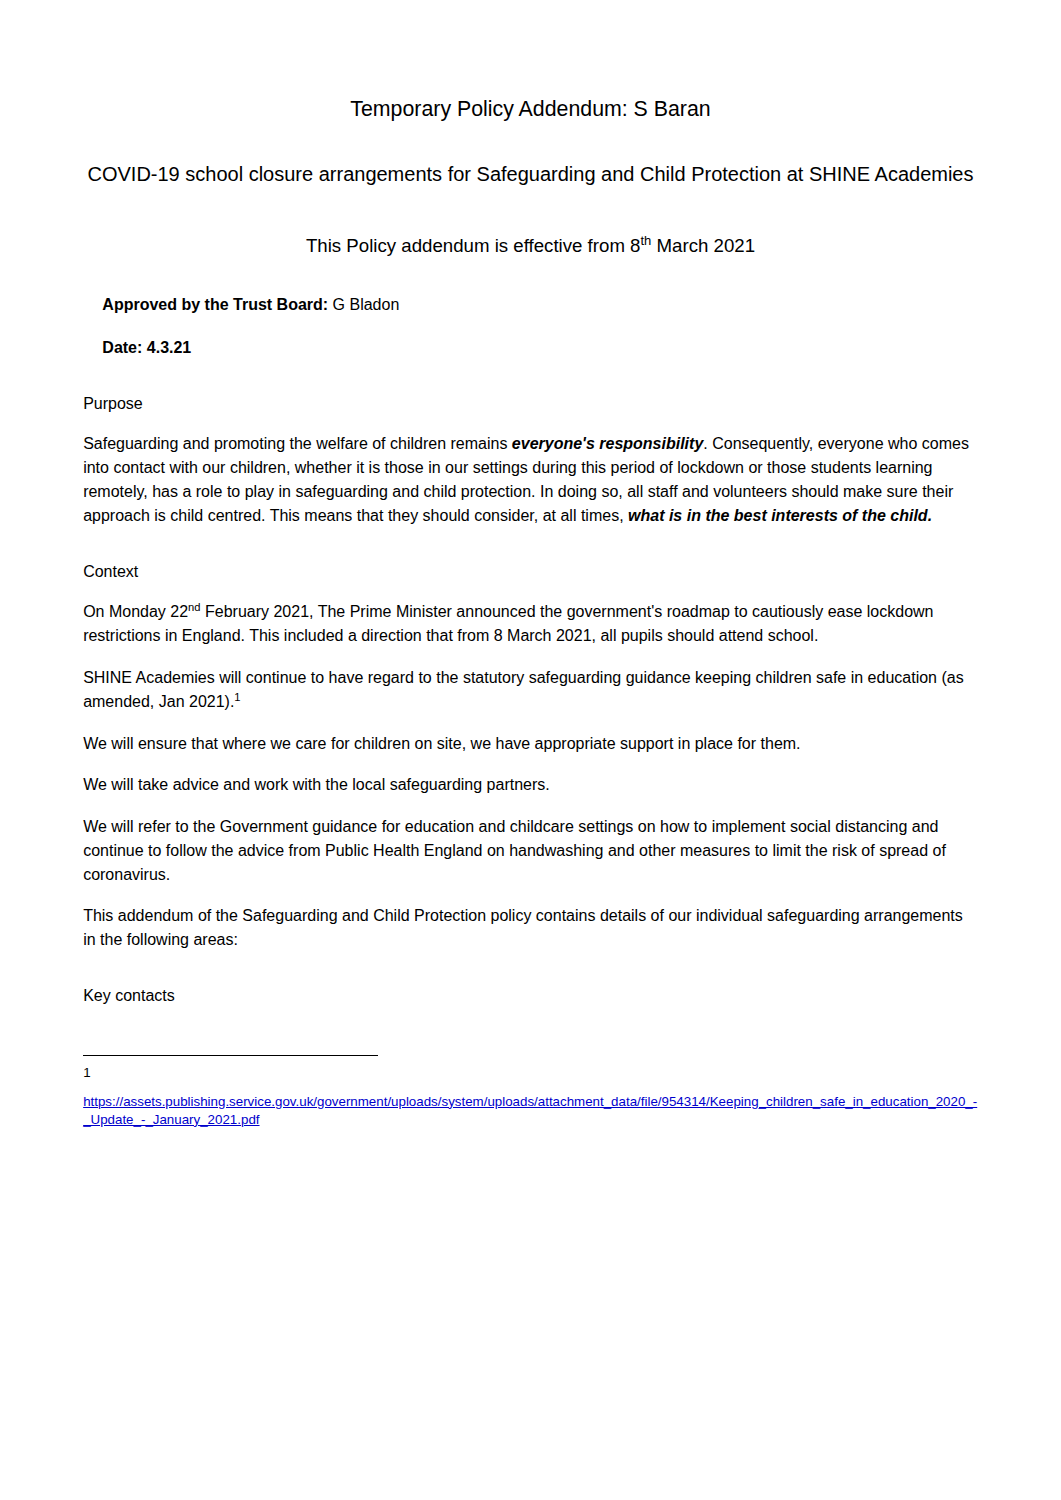Temporary Policy Addendum: S Baran
COVID-19 school closure arrangements for Safeguarding and Child Protection at SHINE Academies
This Policy addendum is effective from 8th March 2021
Approved by the Trust Board: G Bladon
Date: 4.3.21
Purpose
Safeguarding and promoting the welfare of children remains everyone's responsibility. Consequently, everyone who comes into contact with our children, whether it is those in our settings during this period of lockdown or those students learning remotely, has a role to play in safeguarding and child protection. In doing so, all staff and volunteers should make sure their approach is child centred. This means that they should consider, at all times, what is in the best interests of the child.
Context
On Monday 22nd February 2021, The Prime Minister announced the government's roadmap to cautiously ease lockdown restrictions in England. This included a direction that from 8 March 2021, all pupils should attend school.
SHINE Academies will continue to have regard to the statutory safeguarding guidance keeping children safe in education (as amended, Jan 2021).1
We will ensure that where we care for children on site, we have appropriate support in place for them.
We will take advice and work with the local safeguarding partners.
We will refer to the Government guidance for education and childcare settings on how to implement social distancing and continue to follow the advice from Public Health England on handwashing and other measures to limit the risk of spread of coronavirus.
This addendum of the Safeguarding and Child Protection policy contains details of our individual safeguarding arrangements in the following areas:
Key contacts
1 https://assets.publishing.service.gov.uk/government/uploads/system/uploads/attachment_data/file/954314/Keeping_children_safe_in_education_2020_-_Update_-_January_2021.pdf